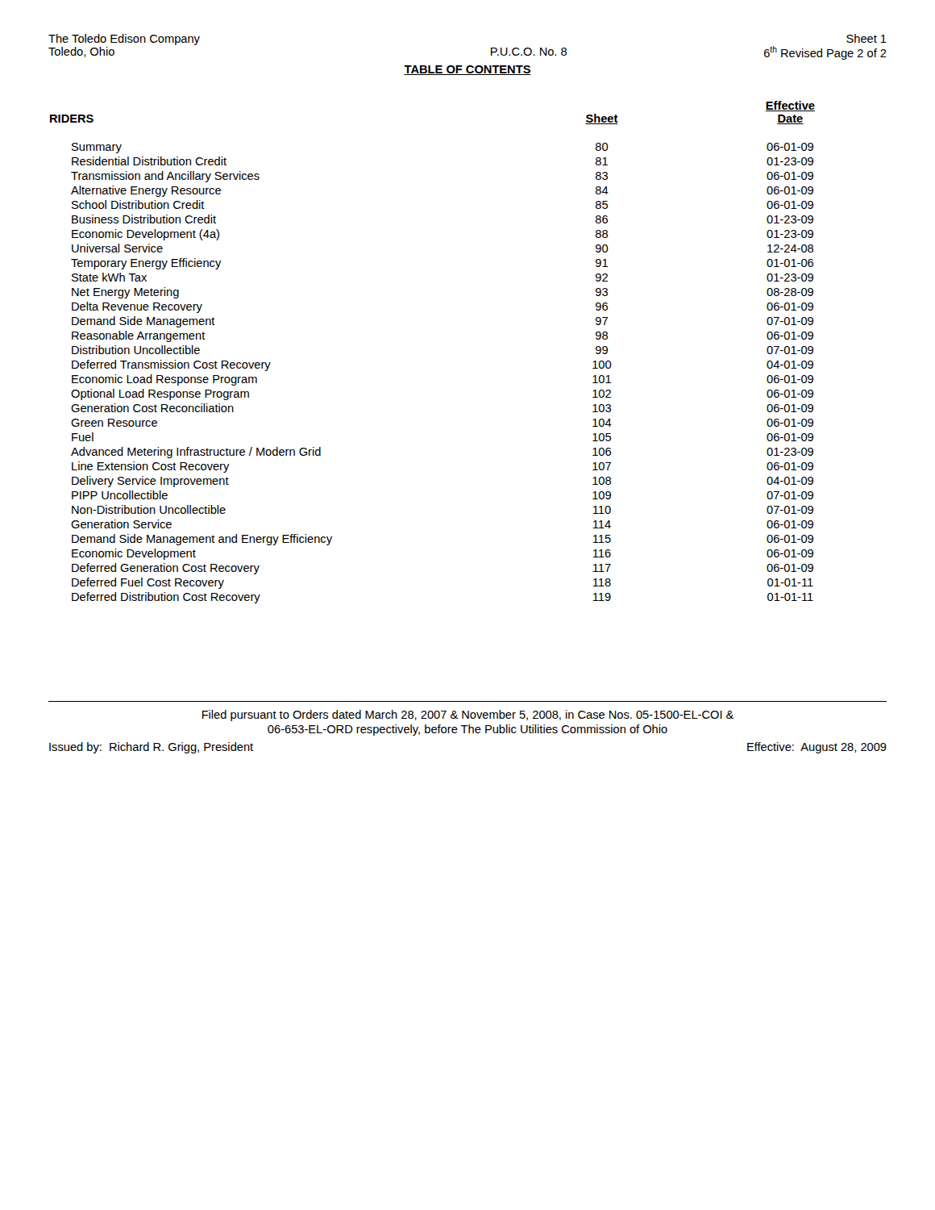| The Toledo Edison Company | Sheet 1 |
| Toledo, Ohio | / P.U.C.O. No. 8 / 6 th Revised Page 2 of 2 / |
TABLE OF CONTENTS
| RIDERS | Sheet | Effective Date |
| --- | --- | --- |
| Summary | 80 | 06-01-09 |
| Residential Distribution Credit | 81 | 01-23-09 |
| Transmission and Ancillary Services | 83 | 06-01-09 |
| Alternative Energy Resource | 84 | 06-01-09 |
| School Distribution Credit | 85 | 06-01-09 |
| Business Distribution Credit | 86 | 01-23-09 |
| Economic Development (4a) | 88 | 01-23-09 |
| Universal Service | 90 | 12-24-08 |
| Temporary Energy Efficiency | 91 | 01-01-06 |
| State kWh Tax | 92 | 01-23-09 |
| Net Energy Metering | 93 | 08-28-09 |
| Delta Revenue Recovery | 96 | 06-01-09 |
| Demand Side Management | 97 | 07-01-09 |
| Reasonable Arrangement | 98 | 06-01-09 |
| Distribution Uncollectible | 99 | 07-01-09 |
| Deferred Transmission Cost Recovery | 100 | 04-01-09 |
| Economic Load Response Program | 101 | 06-01-09 |
| Optional Load Response Program | 102 | 06-01-09 |
| Generation Cost Reconciliation | 103 | 06-01-09 |
| Green Resource | 104 | 06-01-09 |
| Fuel | 105 | 06-01-09 |
| Advanced Metering Infrastructure / Modern Grid | 106 | 01-23-09 |
| Line Extension Cost Recovery | 107 | 06-01-09 |
| Delivery Service Improvement | 108 | 04-01-09 |
| PIPP Uncollectible | 109 | 07-01-09 |
| Non-Distribution Uncollectible | 110 | 07-01-09 |
| Generation Service | 114 | 06-01-09 |
| Demand Side Management and Energy Efficiency | 115 | 06-01-09 |
| Economic Development | 116 | 06-01-09 |
| Deferred Generation Cost Recovery | 117 | 06-01-09 |
| Deferred Fuel Cost Recovery | 118 | 01-01-11 |
| Deferred Distribution Cost Recovery | 119 | 01-01-11 |
Filed pursuant to Orders dated March 28, 2007 & November 5, 2008, in Case Nos. 05-1500-EL-COI &
06-653-EL-ORD respectively, before The Public Utilities Commission of Ohio
Issued by: Richard R. Grigg, President Effective: August 28, 2009